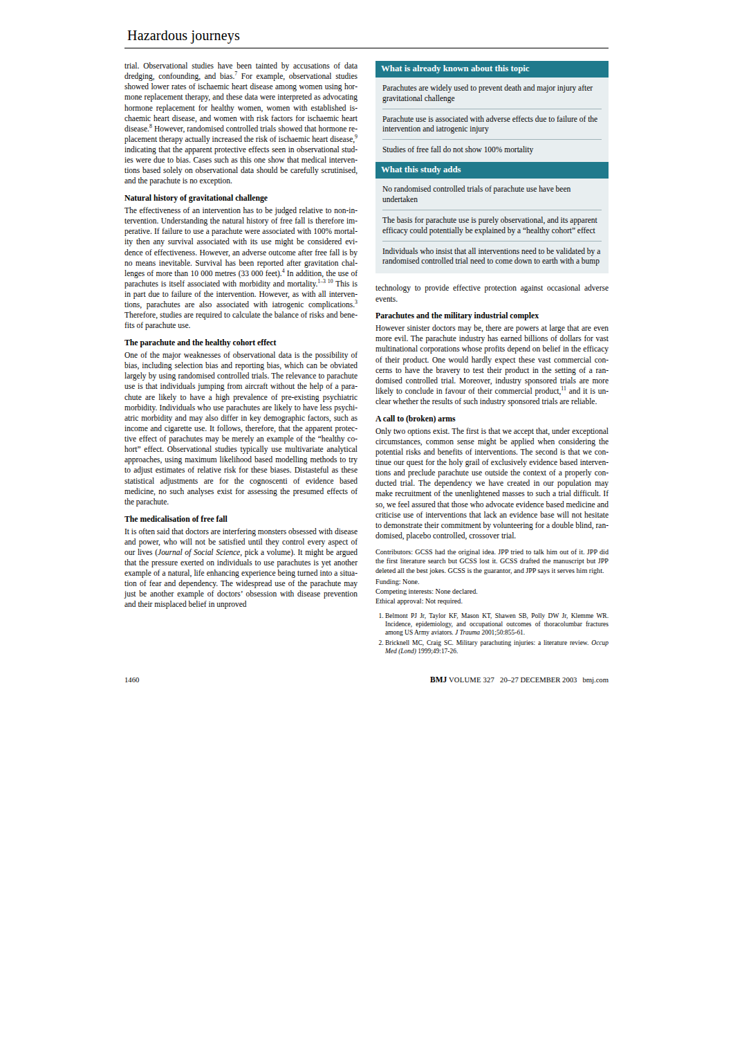Hazardous journeys
trial. Observational studies have been tainted by accusations of data dredging, confounding, and bias.7 For example, observational studies showed lower rates of ischaemic heart disease among women using hormone replacement therapy, and these data were interpreted as advocating hormone replacement for healthy women, women with established ischaemic heart disease, and women with risk factors for ischaemic heart disease.8 However, randomised controlled trials showed that hormone replacement therapy actually increased the risk of ischaemic heart disease,9 indicating that the apparent protective effects seen in observational studies were due to bias. Cases such as this one show that medical interventions based solely on observational data should be carefully scrutinised, and the parachute is no exception.
Natural history of gravitational challenge
The effectiveness of an intervention has to be judged relative to non-intervention. Understanding the natural history of free fall is therefore imperative. If failure to use a parachute were associated with 100% mortality then any survival associated with its use might be considered evidence of effectiveness. However, an adverse outcome after free fall is by no means inevitable. Survival has been reported after gravitation challenges of more than 10 000 metres (33 000 feet).4 In addition, the use of parachutes is itself associated with morbidity and mortality.1–3 10 This is in part due to failure of the intervention. However, as with all interventions, parachutes are also associated with iatrogenic complications.3 Therefore, studies are required to calculate the balance of risks and benefits of parachute use.
The parachute and the healthy cohort effect
One of the major weaknesses of observational data is the possibility of bias, including selection bias and reporting bias, which can be obviated largely by using randomised controlled trials. The relevance to parachute use is that individuals jumping from aircraft without the help of a parachute are likely to have a high prevalence of pre-existing psychiatric morbidity. Individuals who use parachutes are likely to have less psychiatric morbidity and may also differ in key demographic factors, such as income and cigarette use. It follows, therefore, that the apparent protective effect of parachutes may be merely an example of the “healthy cohort” effect. Observational studies typically use multivariate analytical approaches, using maximum likelihood based modelling methods to try to adjust estimates of relative risk for these biases. Distasteful as these statistical adjustments are for the cognoscenti of evidence based medicine, no such analyses exist for assessing the presumed effects of the parachute.
The medicalisation of free fall
It is often said that doctors are interfering monsters obsessed with disease and power, who will not be satisfied until they control every aspect of our lives (Journal of Social Science, pick a volume). It might be argued that the pressure exerted on individuals to use parachutes is yet another example of a natural, life enhancing experience being turned into a situation of fear and dependency. The widespread use of the parachute may just be another example of doctors’ obsession with disease prevention and their misplaced belief in unproved
What is already known about this topic
Parachutes are widely used to prevent death and major injury after gravitational challenge
Parachute use is associated with adverse effects due to failure of the intervention and iatrogenic injury
Studies of free fall do not show 100% mortality
What this study adds
No randomised controlled trials of parachute use have been undertaken
The basis for parachute use is purely observational, and its apparent efficacy could potentially be explained by a “healthy cohort” effect
Individuals who insist that all interventions need to be validated by a randomised controlled trial need to come down to earth with a bump
technology to provide effective protection against occasional adverse events.
Parachutes and the military industrial complex
However sinister doctors may be, there are powers at large that are even more evil. The parachute industry has earned billions of dollars for vast multinational corporations whose profits depend on belief in the efficacy of their product. One would hardly expect these vast commercial concerns to have the bravery to test their product in the setting of a randomised controlled trial. Moreover, industry sponsored trials are more likely to conclude in favour of their commercial product,11 and it is unclear whether the results of such industry sponsored trials are reliable.
A call to (broken) arms
Only two options exist. The first is that we accept that, under exceptional circumstances, common sense might be applied when considering the potential risks and benefits of interventions. The second is that we continue our quest for the holy grail of exclusively evidence based interventions and preclude parachute use outside the context of a properly conducted trial. The dependency we have created in our population may make recruitment of the unenlightened masses to such a trial difficult. If so, we feel assured that those who advocate evidence based medicine and criticise use of interventions that lack an evidence base will not hesitate to demonstrate their commitment by volunteering for a double blind, randomised, placebo controlled, crossover trial.
Contributors: GCSS had the original idea. JPP tried to talk him out of it. JPP did the first literature search but GCSS lost it. GCSS drafted the manuscript but JPP deleted all the best jokes. GCSS is the guarantor, and JPP says it serves him right.
Funding: None.
Competing interests: None declared.
Ethical approval: Not required.
Belmont PJ Jr, Taylor KF, Mason KT, Shawen SB, Polly DW Jr, Klemme WR. Incidence, epidemiology, and occupational outcomes of thoracolumbar fractures among US Army aviators. J Trauma 2001;50:855-61.
Bricknell MC, Craig SC. Military parachuting injuries: a literature review. Occup Med (Lond) 1999;49:17-26.
1460
BMJ VOLUME 327 20–27 DECEMBER 2003 bmj.com